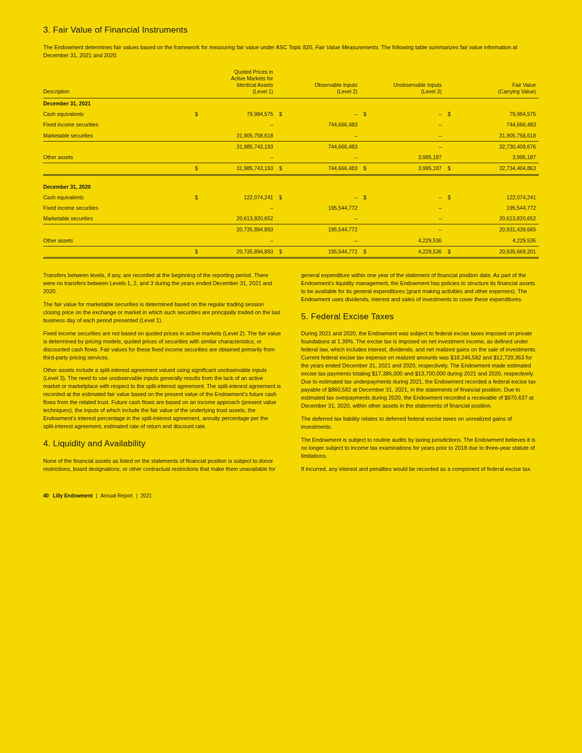3. Fair Value of Financial Instruments
The Endowment determines fair values based on the framework for measuring fair value under ASC Topic 820, Fair Value Measurements. The following table summarizes fair value information at December 31, 2021 and 2020.
| Description | Quoted Prices in Active Markets for Identical Assets (Level 1) | Observable Inputs (Level 2) | Unobservable Inputs (Level 3) | Fair Value (Carrying Value) |
| --- | --- | --- | --- | --- |
| December 31, 2021 |
| Cash equivalents | $ | 79,984,575 | $ | – | $ | – | $ | 79,984,575 |
| Fixed income securities | | – | | 744,666,483 | | – | | 744,666,483 |
| Marketable securities | | 31,905,758,618 | | – | | – | | 31,905,758,618 |
| | | 31,985,743,193 | | 744,666,483 | | – | | 32,730,409,676 |
| Other assets | | – | | – | | 3,995,187 | | 3,995,187 |
| | $ | 31,985,743,193 | $ | 744,666,483 | $ | 3,995,187 | $ | 32,734,404,863 |
| December 31, 2020 |
| Cash equivalents | $ | 122,074,241 | $ | – | $ | – | $ | 122,074,241 |
| Fixed income securities | | – | | 195,544,772 | | – | | 195,544,772 |
| Marketable securities | | 20,613,820,652 | | – | | – | | 20,613,820,652 |
| | | 20,735,894,893 | | 195,544,772 | | – | | 20,931,439,665 |
| Other assets | | – | | – | | 4,229,536 | | 4,229,536 |
| | $ | 20,735,894,893 | $ | 195,544,772 | $ | 4,229,536 | $ | 20,935,669,201 |
Transfers between levels, if any, are recorded at the beginning of the reporting period. There were no transfers between Levels 1, 2, and 3 during the years ended December 31, 2021 and 2020.
The fair value for marketable securities is determined based on the regular trading session closing price on the exchange or market in which such securities are principally traded on the last business day of each period presented (Level 1).
Fixed income securities are not based on quoted prices in active markets (Level 2). The fair value is determined by pricing models, quoted prices of securities with similar characteristics, or discounted cash flows. Fair values for these fixed income securities are obtained primarily from third-party pricing services.
Other assets include a split-interest agreement valued using significant unobservable inputs (Level 3). The need to use unobservable inputs generally results from the lack of an active market or marketplace with respect to the split-interest agreement. The split-interest agreement is recorded at the estimated fair value based on the present value of the Endowment’s future cash flows from the related trust. Future cash flows are based on an income approach (present value techniques), the inputs of which include the fair value of the underlying trust assets, the Endowment’s interest percentage in the split-interest agreement, annuity percentage per the split-interest agreement, estimated rate of return and discount rate.
4. Liquidity and Availability
None of the financial assets as listed on the statements of financial position is subject to donor restrictions, board designations, or other contractual restrictions that make them unavailable for general expenditure within one year of the statement of financial position date. As part of the Endowment’s liquidity management, the Endowment has policies to structure its financial assets to be available for its general expenditures (grant making activities and other expenses). The Endowment uses dividends, interest and sales of investments to cover these expenditures.
5. Federal Excise Taxes
During 2021 and 2020, the Endowment was subject to federal excise taxes imposed on private foundations at 1.39%. The excise tax is imposed on net investment income, as defined under federal law, which includes interest, dividends, and net realized gains on the sale of investments. Current federal excise tax expense on realized amounts was $18,246,582 and $12,729,363 for the years ended December 31, 2021 and 2020, respectively. The Endowment made estimated excise tax payments totaling $17,386,000 and $13,700,000 during 2021 and 2020, respectively. Due to estimated tax underpayments during 2021, the Endowment recorded a federal excise tax payable of $860,582 at December 31, 2021, in the statements of financial position. Due to estimated tax overpayments during 2020, the Endowment recorded a receivable of $970,637 at December 31, 2020, within other assets in the statements of financial position.
The deferred tax liability relates to deferred federal excise taxes on unrealized gains of investments.
The Endowment is subject to routine audits by taxing jurisdictions. The Endowment believes it is no longer subject to income tax examinations for years prior to 2018 due to three-year statute of limitations.
If incurred, any interest and penalties would be recorded as a component of federal excise tax.
40 Lilly Endowment | Annual Report | 2021